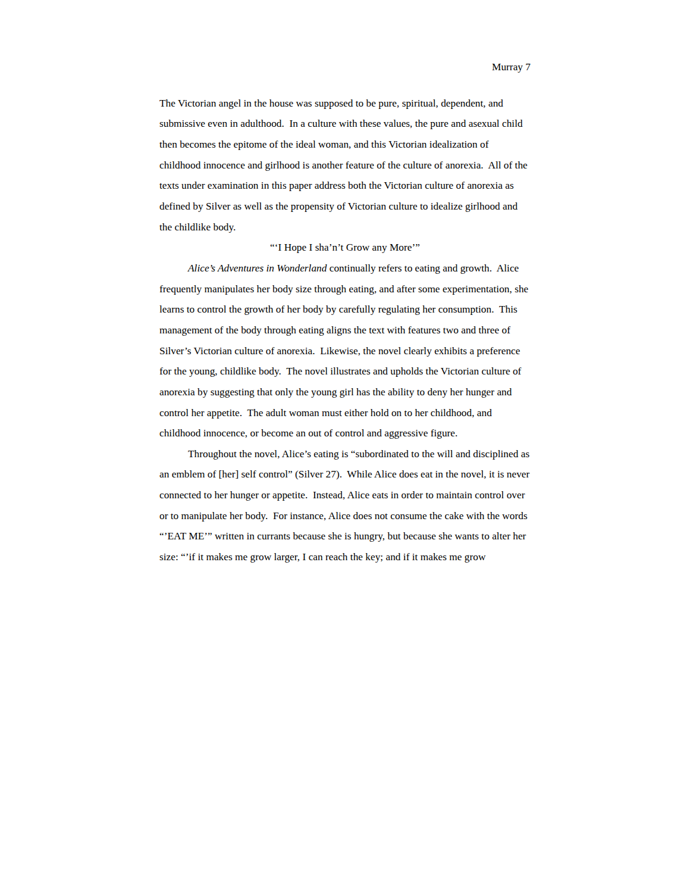Murray 7
The Victorian angel in the house was supposed to be pure, spiritual, dependent, and submissive even in adulthood. In a culture with these values, the pure and asexual child then becomes the epitome of the ideal woman, and this Victorian idealization of childhood innocence and girlhood is another feature of the culture of anorexia. All of the texts under examination in this paper address both the Victorian culture of anorexia as defined by Silver as well as the propensity of Victorian culture to idealize girlhood and the childlike body.
“‘I Hope I sha’n’t Grow any More’”
Alice’s Adventures in Wonderland continually refers to eating and growth. Alice frequently manipulates her body size through eating, and after some experimentation, she learns to control the growth of her body by carefully regulating her consumption. This management of the body through eating aligns the text with features two and three of Silver’s Victorian culture of anorexia. Likewise, the novel clearly exhibits a preference for the young, childlike body. The novel illustrates and upholds the Victorian culture of anorexia by suggesting that only the young girl has the ability to deny her hunger and control her appetite. The adult woman must either hold on to her childhood, and childhood innocence, or become an out of control and aggressive figure.
Throughout the novel, Alice’s eating is “subordinated to the will and disciplined as an emblem of [her] self control” (Silver 27). While Alice does eat in the novel, it is never connected to her hunger or appetite. Instead, Alice eats in order to maintain control over or to manipulate her body. For instance, Alice does not consume the cake with the words “’EAT ME’” written in currants because she is hungry, but because she wants to alter her size: “’if it makes me grow larger, I can reach the key; and if it makes me grow